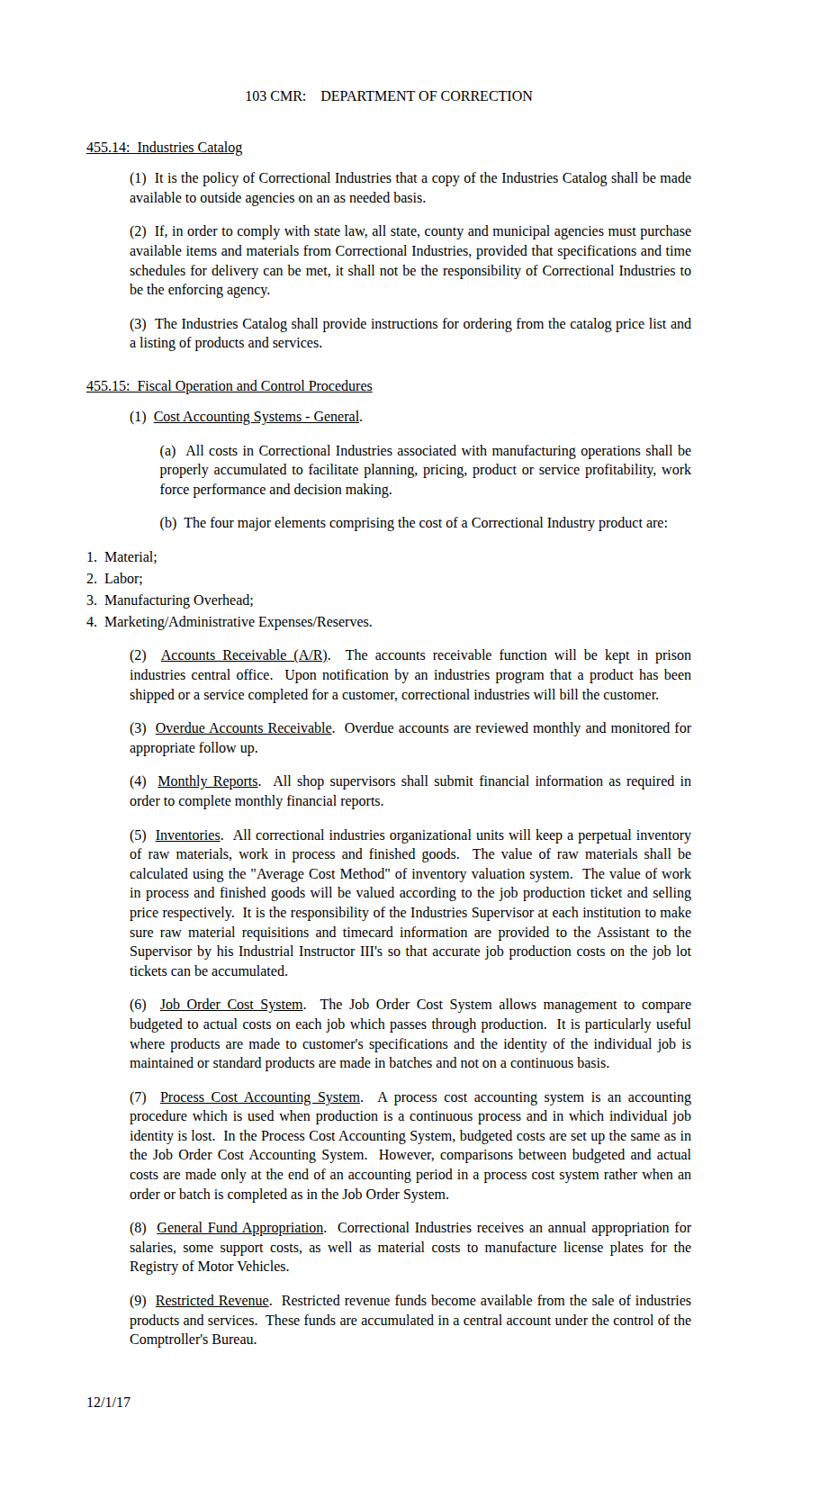103 CMR: DEPARTMENT OF CORRECTION
455.14: Industries Catalog
(1) It is the policy of Correctional Industries that a copy of the Industries Catalog shall be made available to outside agencies on an as needed basis.
(2) If, in order to comply with state law, all state, county and municipal agencies must purchase available items and materials from Correctional Industries, provided that specifications and time schedules for delivery can be met, it shall not be the responsibility of Correctional Industries to be the enforcing agency.
(3) The Industries Catalog shall provide instructions for ordering from the catalog price list and a listing of products and services.
455.15: Fiscal Operation and Control Procedures
(1) Cost Accounting Systems - General.
(a) All costs in Correctional Industries associated with manufacturing operations shall be properly accumulated to facilitate planning, pricing, product or service profitability, work force performance and decision making.
(b) The four major elements comprising the cost of a Correctional Industry product are:
1. Material;
2. Labor;
3. Manufacturing Overhead;
4. Marketing/Administrative Expenses/Reserves.
(2) Accounts Receivable (A/R). The accounts receivable function will be kept in prison industries central office. Upon notification by an industries program that a product has been shipped or a service completed for a customer, correctional industries will bill the customer.
(3) Overdue Accounts Receivable. Overdue accounts are reviewed monthly and monitored for appropriate follow up.
(4) Monthly Reports. All shop supervisors shall submit financial information as required in order to complete monthly financial reports.
(5) Inventories. All correctional industries organizational units will keep a perpetual inventory of raw materials, work in process and finished goods. The value of raw materials shall be calculated using the "Average Cost Method" of inventory valuation system. The value of work in process and finished goods will be valued according to the job production ticket and selling price respectively. It is the responsibility of the Industries Supervisor at each institution to make sure raw material requisitions and timecard information are provided to the Assistant to the Supervisor by his Industrial Instructor III's so that accurate job production costs on the job lot tickets can be accumulated.
(6) Job Order Cost System. The Job Order Cost System allows management to compare budgeted to actual costs on each job which passes through production. It is particularly useful where products are made to customer's specifications and the identity of the individual job is maintained or standard products are made in batches and not on a continuous basis.
(7) Process Cost Accounting System. A process cost accounting system is an accounting procedure which is used when production is a continuous process and in which individual job identity is lost. In the Process Cost Accounting System, budgeted costs are set up the same as in the Job Order Cost Accounting System. However, comparisons between budgeted and actual costs are made only at the end of an accounting period in a process cost system rather when an order or batch is completed as in the Job Order System.
(8) General Fund Appropriation. Correctional Industries receives an annual appropriation for salaries, some support costs, as well as material costs to manufacture license plates for the Registry of Motor Vehicles.
(9) Restricted Revenue. Restricted revenue funds become available from the sale of industries products and services. These funds are accumulated in a central account under the control of the Comptroller's Bureau.
12/1/17